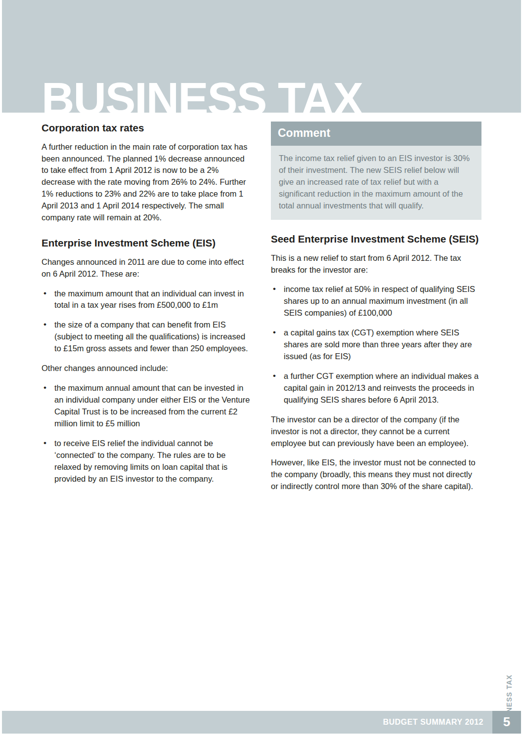BUSINESS TAX
Corporation tax rates
A further reduction in the main rate of corporation tax has been announced. The planned 1% decrease announced to take effect from 1 April 2012 is now to be a 2% decrease with the rate moving from 26% to 24%. Further 1% reductions to 23% and 22% are to take place from 1 April 2013 and 1 April 2014 respectively. The small company rate will remain at 20%.
Enterprise Investment Scheme (EIS)
Changes announced in 2011 are due to come into effect on 6 April 2012. These are:
the maximum amount that an individual can invest in total in a tax year rises from £500,000 to £1m
the size of a company that can benefit from EIS (subject to meeting all the qualifications) is increased to £15m gross assets and fewer than 250 employees.
Other changes announced include:
the maximum annual amount that can be invested in an individual company under either EIS or the Venture Capital Trust is to be increased from the current £2 million limit to £5 million
to receive EIS relief the individual cannot be ‘connected’ to the company. The rules are to be relaxed by removing limits on loan capital that is provided by an EIS investor to the company.
Comment
The income tax relief given to an EIS investor is 30% of their investment. The new SEIS relief below will give an increased rate of tax relief but with a significant reduction in the maximum amount of the total annual investments that will qualify.
Seed Enterprise Investment Scheme (SEIS)
This is a new relief to start from 6 April 2012. The tax breaks for the investor are:
income tax relief at 50% in respect of qualifying SEIS shares up to an annual maximum investment (in all SEIS companies) of £100,000
a capital gains tax (CGT) exemption where SEIS shares are sold more than three years after they are issued (as for EIS)
a further CGT exemption where an individual makes a capital gain in 2012/13 and reinvests the proceeds in qualifying SEIS shares before 6 April 2013.
The investor can be a director of the company (if the investor is not a director, they cannot be a current employee but can previously have been an employee).
However, like EIS, the investor must not be connected to the company (broadly, this means they must not directly or indirectly control more than 30% of the share capital).
BUSINESS TAX
BUDGET SUMMARY 2012
5